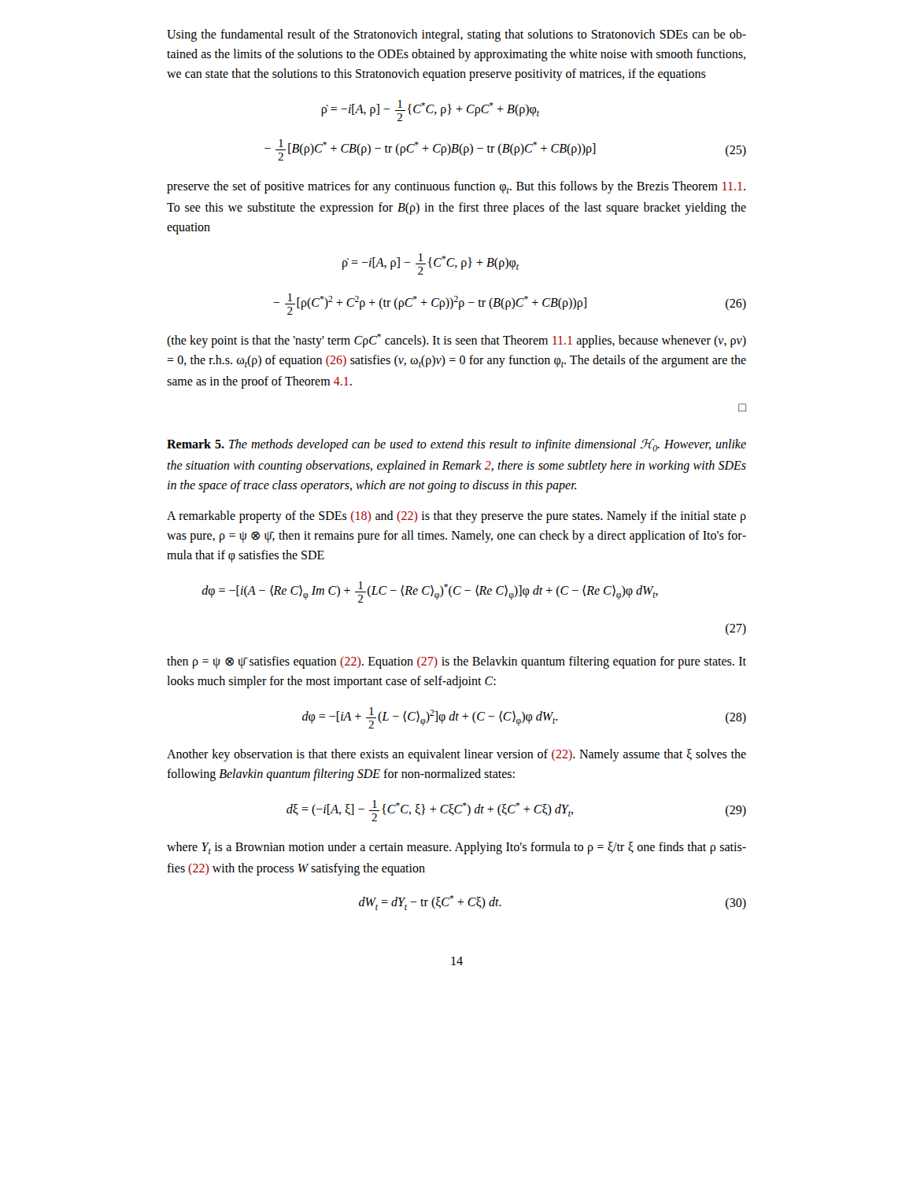Using the fundamental result of the Stratonovich integral, stating that solutions to Stratonovich SDEs can be obtained as the limits of the solutions to the ODEs obtained by approximating the white noise with smooth functions, we can state that the solutions to this Stratonovich equation preserve positivity of matrices, if the equations
ρ̇ = −i[A, ρ] − 12{C*C, ρ} + CρC* + B(ρ)φt
− 12[B(ρ)C* + CB(ρ) − tr (ρC* + Cρ)B(ρ) − tr (B(ρ)C* + CB(ρ))ρ]
(25)
preserve the set of positive matrices for any continuous function φt. But this follows by the Brezis Theorem 11.1. To see this we substitute the expression for B(ρ) in the first three places of the last square bracket yielding the equation
ρ̇ = −i[A, ρ] − 12{C*C, ρ} + B(ρ)φt
− 12[ρ(C*)2 + C2ρ + (tr (ρC* + Cρ))2ρ − tr (B(ρ)C* + CB(ρ))ρ]
(26)
(the key point is that the 'nasty' term CρC* cancels). It is seen that Theorem 11.1 applies, because whenever (v, ρv) = 0, the r.h.s. ωt(ρ) of equation (26) satisfies (v, ωt(ρ)v) = 0 for any function φt. The details of the argument are the same as in the proof of Theorem 4.1.
□
Remark 5. The methods developed can be used to extend this result to infinite dimensional ℋ0. However, unlike the situation with counting observations, explained in Remark 2, there is some subtlety here in working with SDEs in the space of trace class operators, which are not going to discuss in this paper.
A remarkable property of the SDEs (18) and (22) is that they preserve the pure states. Namely if the initial state ρ was pure, ρ = ψ ⊗ ψ̄, then it remains pure for all times. Namely, one can check by a direct application of Ito's formula that if φ satisfies the SDE
dφ = −[i(A − ⟨Re C⟩φ Im C) + 12(LC − ⟨Re C⟩φ)*(C − ⟨Re C⟩φ)]φ dt + (C − ⟨Re C⟩φ)φ dWt,
(27)
then ρ = ψ ⊗ ψ̄ satisfies equation (22). Equation (27) is the Belavkin quantum filtering equation for pure states. It looks much simpler for the most important case of self-adjoint C:
dφ = −[iA + 12(L − ⟨C⟩φ)2]φ dt + (C − ⟨C⟩φ)φ dWt.
(28)
Another key observation is that there exists an equivalent linear version of (22). Namely assume that ξ solves the following Belavkin quantum filtering SDE for non-normalized states:
dξ = (−i[A, ξ] − 12{C*C, ξ} + CξC*) dt + (ξC* + Cξ) dYt,
(29)
where Yt is a Brownian motion under a certain measure. Applying Ito's formula to ρ = ξ/tr ξ one finds that ρ satisfies (22) with the process W satisfying the equation
dWt = dYt − tr (ξC* + Cξ) dt.
(30)
14